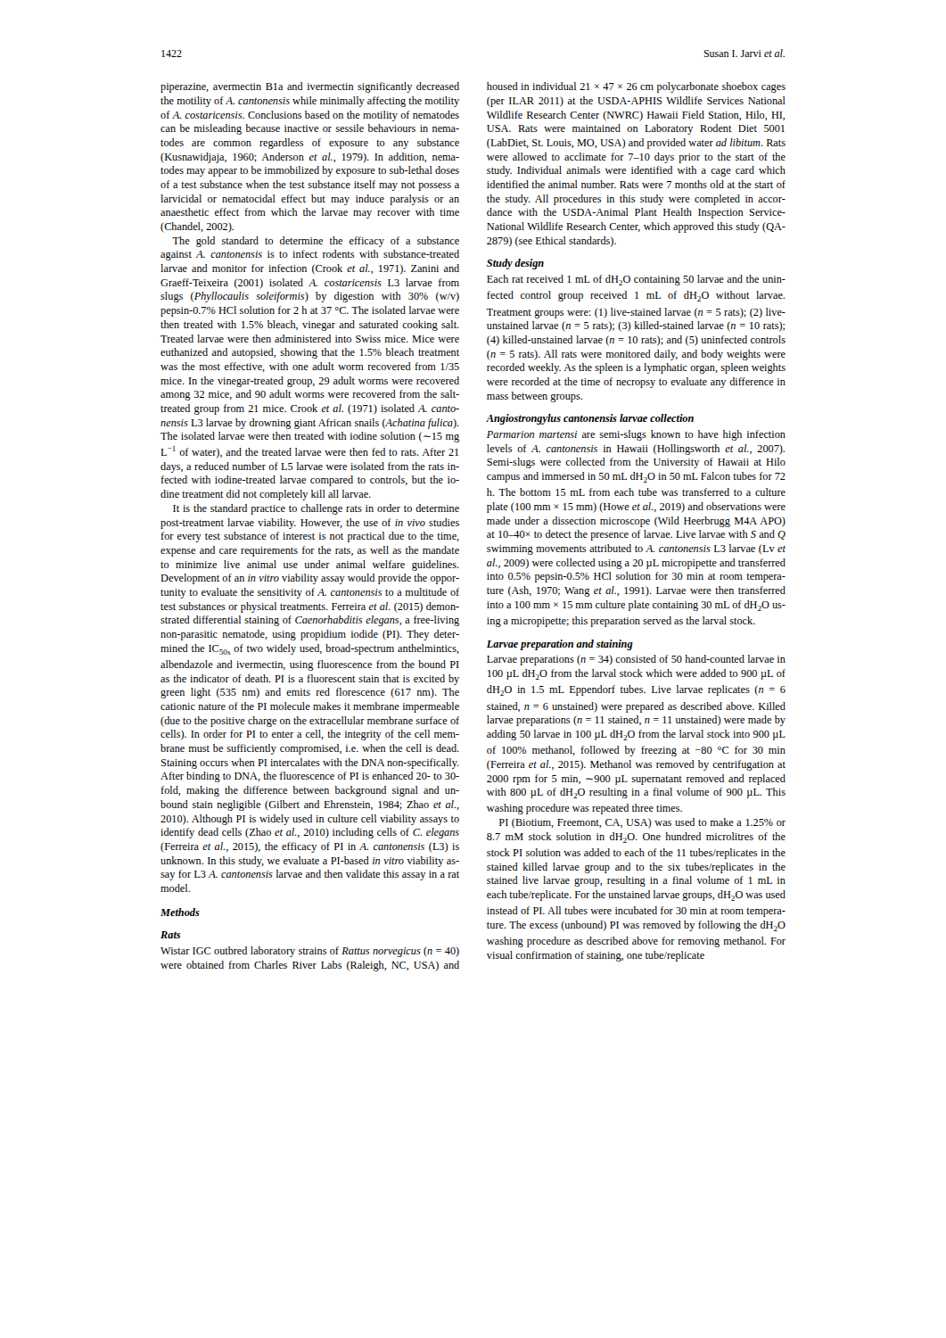1422 Susan I. Jarvi et al.
piperazine, avermectin B1a and ivermectin significantly decreased the motility of A. cantonensis while minimally affecting the motility of A. costaricensis. Conclusions based on the motility of nematodes can be misleading because inactive or sessile behaviours in nematodes are common regardless of exposure to any substance (Kusnawidjaja, 1960; Anderson et al., 1979). In addition, nematodes may appear to be immobilized by exposure to sub-lethal doses of a test substance when the test substance itself may not possess a larvicidal or nematocidal effect but may induce paralysis or an anaesthetic effect from which the larvae may recover with time (Chandel, 2002).
The gold standard to determine the efficacy of a substance against A. cantonensis is to infect rodents with substance-treated larvae and monitor for infection (Crook et al., 1971). Zanini and Graeff-Teixeira (2001) isolated A. costaricensis L3 larvae from slugs (Phyllocaulis soleiformis) by digestion with 30% (w/v) pepsin-0.7% HCl solution for 2 h at 37 °C. The isolated larvae were then treated with 1.5% bleach, vinegar and saturated cooking salt. Treated larvae were then administered into Swiss mice. Mice were euthanized and autopsied, showing that the 1.5% bleach treatment was the most effective, with one adult worm recovered from 1/35 mice. In the vinegar-treated group, 29 adult worms were recovered among 32 mice, and 90 adult worms were recovered from the salt-treated group from 21 mice. Crook et al. (1971) isolated A. cantonensis L3 larvae by drowning giant African snails (Achatina fulica). The isolated larvae were then treated with iodine solution (∼15 mg L−1 of water), and the treated larvae were then fed to rats. After 21 days, a reduced number of L5 larvae were isolated from the rats infected with iodine-treated larvae compared to controls, but the iodine treatment did not completely kill all larvae.
It is the standard practice to challenge rats in order to determine post-treatment larvae viability. However, the use of in vivo studies for every test substance of interest is not practical due to the time, expense and care requirements for the rats, as well as the mandate to minimize live animal use under animal welfare guidelines. Development of an in vitro viability assay would provide the opportunity to evaluate the sensitivity of A. cantonensis to a multitude of test substances or physical treatments. Ferreira et al. (2015) demonstrated differential staining of Caenorhabditis elegans, a free-living non-parasitic nematode, using propidium iodide (PI). They determined the IC50s of two widely used, broad-spectrum anthelmintics, albendazole and ivermectin, using fluorescence from the bound PI as the indicator of death. PI is a fluorescent stain that is excited by green light (535 nm) and emits red florescence (617 nm). The cationic nature of the PI molecule makes it membrane impermeable (due to the positive charge on the extracellular membrane surface of cells). In order for PI to enter a cell, the integrity of the cell membrane must be sufficiently compromised, i.e. when the cell is dead. Staining occurs when PI intercalates with the DNA non-specifically. After binding to DNA, the fluorescence of PI is enhanced 20- to 30-fold, making the difference between background signal and unbound stain negligible (Gilbert and Ehrenstein, 1984; Zhao et al., 2010). Although PI is widely used in culture cell viability assays to identify dead cells (Zhao et al., 2010) including cells of C. elegans (Ferreira et al., 2015), the efficacy of PI in A. cantonensis (L3) is unknown. In this study, we evaluate a PI-based in vitro viability assay for L3 A. cantonensis larvae and then validate this assay in a rat model.
Methods
Rats
Wistar IGC outbred laboratory strains of Rattus norvegicus (n = 40) were obtained from Charles River Labs (Raleigh, NC, USA) and housed in individual 21 × 47 × 26 cm polycarbonate shoebox cages (per ILAR 2011) at the USDA-APHIS Wildlife Services National Wildlife Research Center (NWRC) Hawaii Field Station, Hilo, HI, USA. Rats were maintained on Laboratory Rodent Diet 5001 (LabDiet, St. Louis, MO, USA) and provided water ad libitum. Rats were allowed to acclimate for 7–10 days prior to the start of the study. Individual animals were identified with a cage card which identified the animal number. Rats were 7 months old at the start of the study. All procedures in this study were completed in accordance with the USDA-Animal Plant Health Inspection Service-National Wildlife Research Center, which approved this study (QA-2879) (see Ethical standards).
Study design
Each rat received 1 mL of dH2 O containing 50 larvae and the uninfected control group received 1 mL of dH2 O without larvae. Treatment groups were: (1) live-stained larvae (n = 5 rats); (2) live-unstained larvae (n = 5 rats); (3) killed-stained larvae (n = 10 rats); (4) killed-unstained larvae (n = 10 rats); and (5) uninfected controls (n = 5 rats). All rats were monitored daily, and body weights were recorded weekly. As the spleen is a lymphatic organ, spleen weights were recorded at the time of necropsy to evaluate any difference in mass between groups.
Angiostrongylus cantonensis larvae collection
Parmarion martensi are semi-slugs known to have high infection levels of A. cantonensis in Hawaii (Hollingsworth et al., 2007). Semi-slugs were collected from the University of Hawaii at Hilo campus and immersed in 50 mL dH2 O in 50 mL Falcon tubes for 72 h. The bottom 15 mL from each tube was transferred to a culture plate (100 mm × 15 mm) (Howe et al., 2019) and observations were made under a dissection microscope (Wild Heerbrugg M4A APO) at 10–40× to detect the presence of larvae. Live larvae with S and Q swimming movements attributed to A. cantonensis L3 larvae (Lv et al., 2009) were collected using a 20 µL micropipette and transferred into 0.5% pepsin-0.5% HCl solution for 30 min at room temperature (Ash, 1970; Wang et al., 1991). Larvae were then transferred into a 100 mm × 15 mm culture plate containing 30 mL of dH2 O using a micropipette; this preparation served as the larval stock.
Larvae preparation and staining
Larvae preparations (n = 34) consisted of 50 hand-counted larvae in 100 µL dH2 O from the larval stock which were added to 900 µL of dH2 O in 1.5 mL Eppendorf tubes. Live larvae replicates (n = 6 stained, n = 6 unstained) were prepared as described above. Killed larvae preparations (n = 11 stained, n = 11 unstained) were made by adding 50 larvae in 100 µL dH2 O from the larval stock into 900 µL of 100% methanol, followed by freezing at −80 °C for 30 min (Ferreira et al., 2015). Methanol was removed by centrifugation at 2000 rpm for 5 min, ∼900 µL supernatant removed and replaced with 800 µL of dH2 O resulting in a final volume of 900 µL. This washing procedure was repeated three times.
PI (Biotium, Freemont, CA, USA) was used to make a 1.25% or 8.7 mM stock solution in dH2 O. One hundred microlitres of the stock PI solution was added to each of the 11 tubes/replicates in the stained killed larvae group and to the six tubes/replicates in the stained live larvae group, resulting in a final volume of 1 mL in each tube/replicate. For the unstained larvae groups, dH2 O was used instead of PI. All tubes were incubated for 30 min at room temperature. The excess (unbound) PI was removed by following the dH2 O washing procedure as described above for removing methanol. For visual confirmation of staining, one tube/replicate